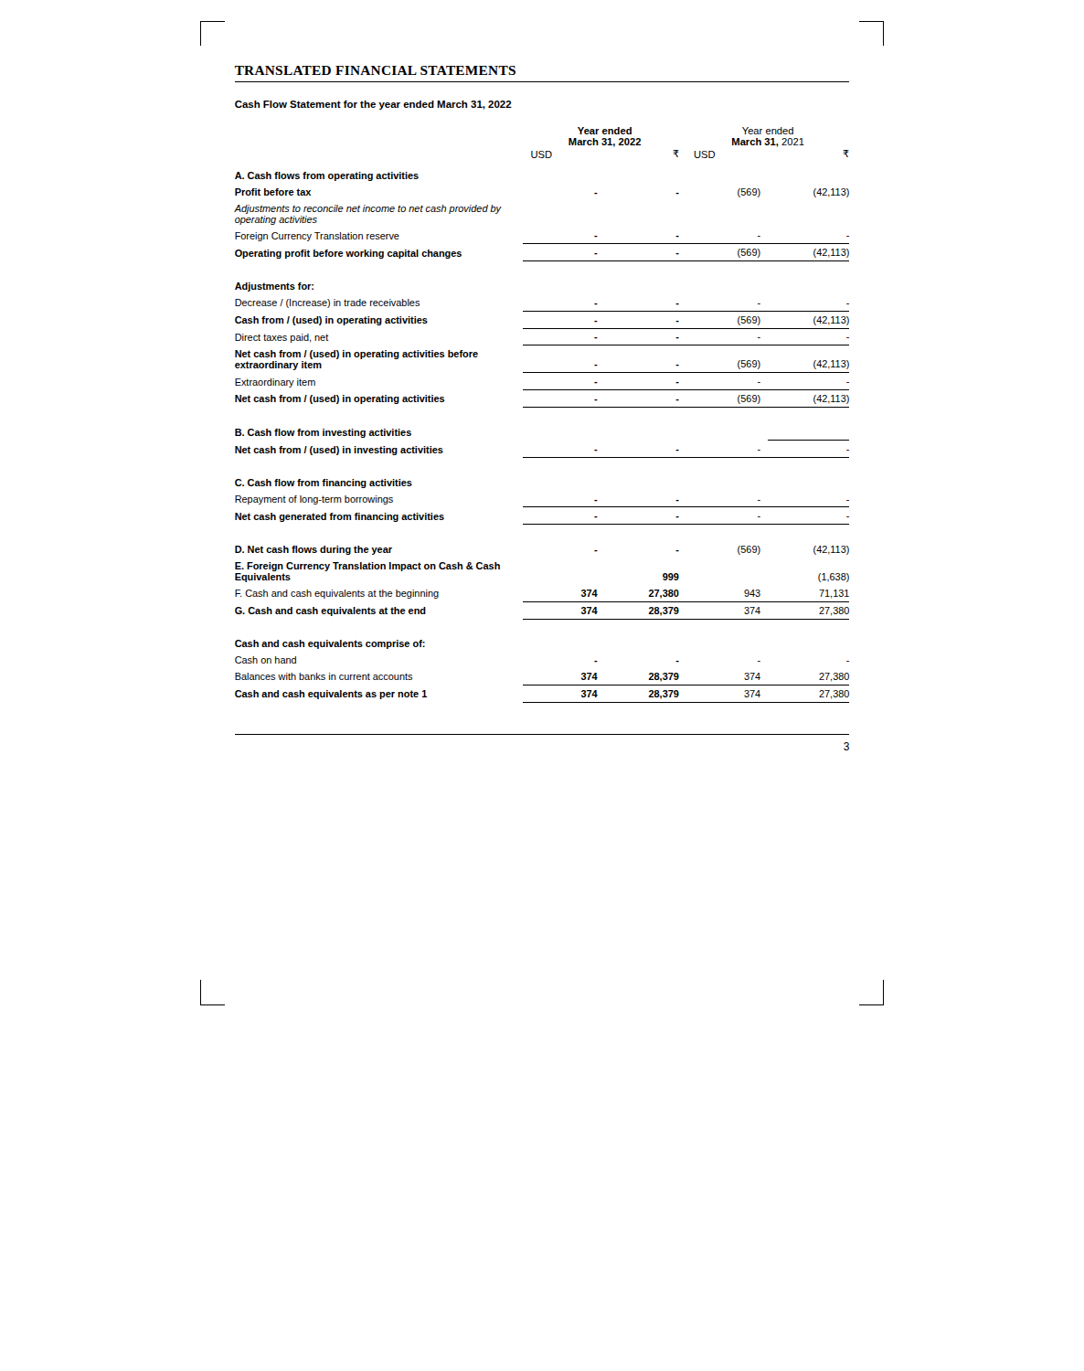TRANSLATED FINANCIAL STATEMENTS
Cash Flow Statement for the year ended March 31, 2022
| | Year ended March 31, 2022 | Year ended March 31, 2021 |
| | USD | ₹ | USD | ₹ |
| A. Cash flows from operating activities | | | | |
| Profit before tax | - | - | (569) | (42,113) |
| Adjustments to reconcile net income to net cash provided by operating activities | | | | |
| Foreign Currency Translation reserve | - | - | - | - |
| Operating profit before working capital changes | - | - | (569) | (42,113) |
| Adjustments for: | | | | |
| Decrease / (Increase) in trade receivables | - | - | - | - |
| Cash from / (used) in operating activities | - | - | (569) | (42,113) |
| Direct taxes paid, net | - | - | - | - |
| Net cash from / (used) in operating activities before extraordinary item | - | - | (569) | (42,113) |
| Extraordinary item | - | - | - | - |
| Net cash from / (used) in operating activities | - | - | (569) | (42,113) |
| B. Cash flow from investing activities | | | | |
| Net cash from / (used) in investing activities | - | - | - | - |
| C. Cash flow from financing activities | | | | |
| Repayment of long-term borrowings | - | - | - | - |
| Net cash generated from financing activities | - | - | - | - |
| D. Net cash flows during the year | - | - | (569) | (42,113) |
| E. Foreign Currency Translation Impact on Cash & Cash Equivalents | | 999 | | (1,638) |
| F. Cash and cash equivalents at the beginning | 374 | 27,380 | 943 | 71,131 |
| G. Cash and cash equivalents at the end | 374 | 28,379 | 374 | 27,380 |
| Cash and cash equivalents comprise of: | | | | |
| Cash on hand | - | - | - | - |
| Balances with banks in current accounts | 374 | 28,379 | 374 | 27,380 |
| Cash and cash equivalents as per note 1 | 374 | 28,379 | 374 | 27,380 |
3